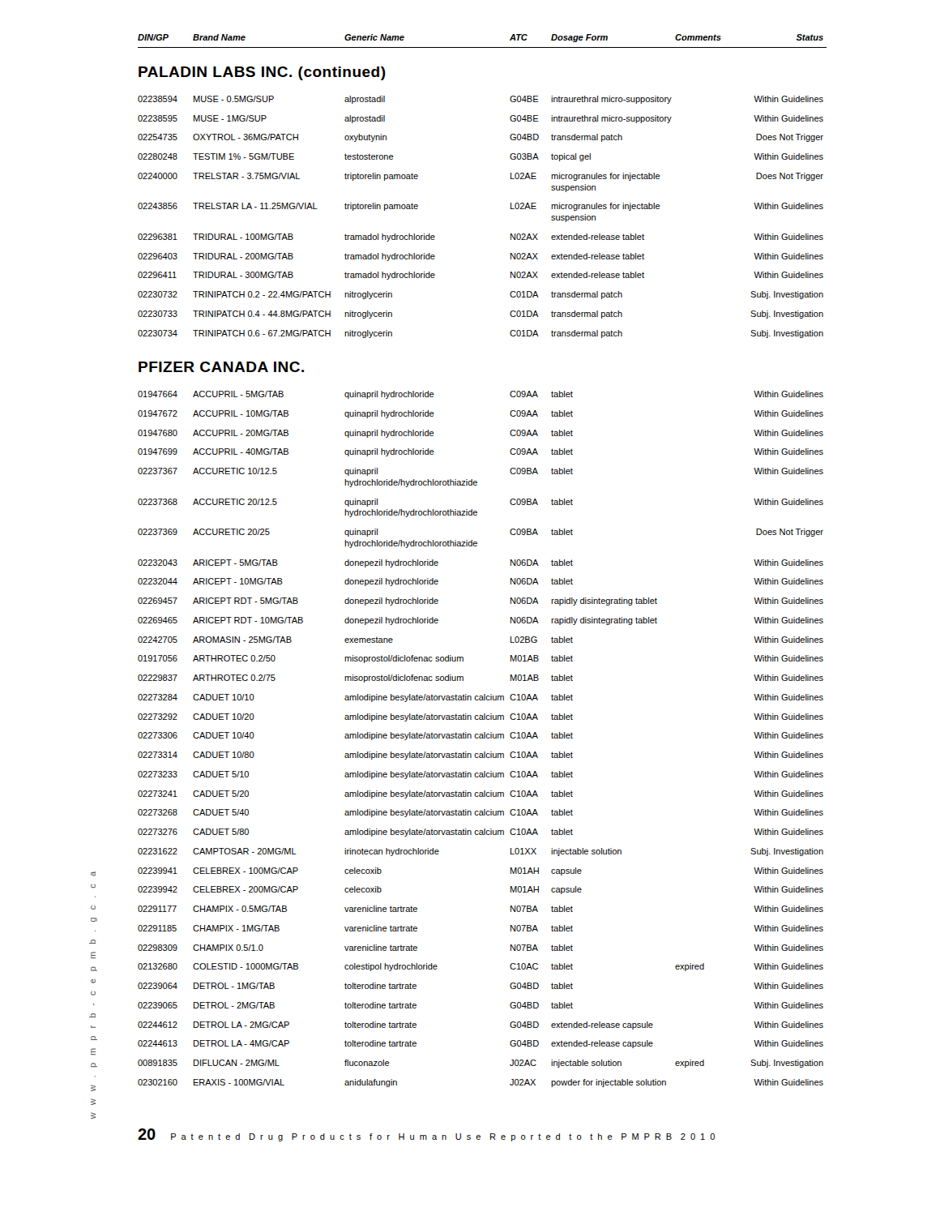w w w . p m p r b - c e p m b . g c . c a
| DIN/GP | Brand Name | Generic Name | ATC | Dosage Form | Comments | Status |
| --- | --- | --- | --- | --- | --- | --- |
| PALADIN LABS INC. (continued) |
| 02238594 | MUSE - 0.5MG/SUP | alprostadil | G04BE | intraurethral micro-suppository | | Within Guidelines |
| 02238595 | MUSE - 1MG/SUP | alprostadil | G04BE | intraurethral micro-suppository | | Within Guidelines |
| 02254735 | OXYTROL - 36MG/PATCH | oxybutynin | G04BD | transdermal patch | | Does Not Trigger |
| 02280248 | TESTIM 1% - 5GM/TUBE | testosterone | G03BA | topical gel | | Within Guidelines |
| 02240000 | TRELSTAR - 3.75MG/VIAL | triptorelin pamoate | L02AE | microgranules for injectable suspension | | Does Not Trigger |
| 02243856 | TRELSTAR LA - 11.25MG/VIAL | triptorelin pamoate | L02AE | microgranules for injectable suspension | | Within Guidelines |
| 02296381 | TRIDURAL - 100MG/TAB | tramadol hydrochloride | N02AX | extended-release tablet | | Within Guidelines |
| 02296403 | TRIDURAL - 200MG/TAB | tramadol hydrochloride | N02AX | extended-release tablet | | Within Guidelines |
| 02296411 | TRIDURAL - 300MG/TAB | tramadol hydrochloride | N02AX | extended-release tablet | | Within Guidelines |
| 02230732 | TRINIPATCH 0.2 - 22.4MG/PATCH | nitroglycerin | C01DA | transdermal patch | | Subj. Investigation |
| 02230733 | TRINIPATCH 0.4 - 44.8MG/PATCH | nitroglycerin | C01DA | transdermal patch | | Subj. Investigation |
| 02230734 | TRINIPATCH 0.6 - 67.2MG/PATCH | nitroglycerin | C01DA | transdermal patch | | Subj. Investigation |
| PFIZER CANADA INC. |
| 01947664 | ACCUPRIL - 5MG/TAB | quinapril hydrochloride | C09AA | tablet | | Within Guidelines |
| 01947672 | ACCUPRIL - 10MG/TAB | quinapril hydrochloride | C09AA | tablet | | Within Guidelines |
| 01947680 | ACCUPRIL - 20MG/TAB | quinapril hydrochloride | C09AA | tablet | | Within Guidelines |
| 01947699 | ACCUPRIL - 40MG/TAB | quinapril hydrochloride | C09AA | tablet | | Within Guidelines |
| 02237367 | ACCURETIC 10/12.5 | quinapril hydrochloride/hydrochlorothiazide | C09BA | tablet | | Within Guidelines |
| 02237368 | ACCURETIC 20/12.5 | quinapril hydrochloride/hydrochlorothiazide | C09BA | tablet | | Within Guidelines |
| 02237369 | ACCURETIC 20/25 | quinapril hydrochloride/hydrochlorothiazide | C09BA | tablet | | Does Not Trigger |
| 02232043 | ARICEPT - 5MG/TAB | donepezil hydrochloride | N06DA | tablet | | Within Guidelines |
| 02232044 | ARICEPT - 10MG/TAB | donepezil hydrochloride | N06DA | tablet | | Within Guidelines |
| 02269457 | ARICEPT RDT - 5MG/TAB | donepezil hydrochloride | N06DA | rapidly disintegrating tablet | | Within Guidelines |
| 02269465 | ARICEPT RDT - 10MG/TAB | donepezil hydrochloride | N06DA | rapidly disintegrating tablet | | Within Guidelines |
| 02242705 | AROMASIN - 25MG/TAB | exemestane | L02BG | tablet | | Within Guidelines |
| 01917056 | ARTHROTEC 0.2/50 | misoprostol/diclofenac sodium | M01AB | tablet | | Within Guidelines |
| 02229837 | ARTHROTEC 0.2/75 | misoprostol/diclofenac sodium | M01AB | tablet | | Within Guidelines |
| 02273284 | CADUET 10/10 | amlodipine besylate/atorvastatin calcium | C10AA | tablet | | Within Guidelines |
| 02273292 | CADUET 10/20 | amlodipine besylate/atorvastatin calcium | C10AA | tablet | | Within Guidelines |
| 02273306 | CADUET 10/40 | amlodipine besylate/atorvastatin calcium | C10AA | tablet | | Within Guidelines |
| 02273314 | CADUET 10/80 | amlodipine besylate/atorvastatin calcium | C10AA | tablet | | Within Guidelines |
| 02273233 | CADUET 5/10 | amlodipine besylate/atorvastatin calcium | C10AA | tablet | | Within Guidelines |
| 02273241 | CADUET 5/20 | amlodipine besylate/atorvastatin calcium | C10AA | tablet | | Within Guidelines |
| 02273268 | CADUET 5/40 | amlodipine besylate/atorvastatin calcium | C10AA | tablet | | Within Guidelines |
| 02273276 | CADUET 5/80 | amlodipine besylate/atorvastatin calcium | C10AA | tablet | | Within Guidelines |
| 02231622 | CAMPTOSAR - 20MG/ML | irinotecan hydrochloride | L01XX | injectable solution | | Subj. Investigation |
| 02239941 | CELEBREX - 100MG/CAP | celecoxib | M01AH | capsule | | Within Guidelines |
| 02239942 | CELEBREX - 200MG/CAP | celecoxib | M01AH | capsule | | Within Guidelines |
| 02291177 | CHAMPIX - 0.5MG/TAB | varenicline tartrate | N07BA | tablet | | Within Guidelines |
| 02291185 | CHAMPIX - 1MG/TAB | varenicline tartrate | N07BA | tablet | | Within Guidelines |
| 02298309 | CHAMPIX 0.5/1.0 | varenicline tartrate | N07BA | tablet | | Within Guidelines |
| 02132680 | COLESTID - 1000MG/TAB | colestipol hydrochloride | C10AC | tablet | expired | Within Guidelines |
| 02239064 | DETROL - 1MG/TAB | tolterodine tartrate | G04BD | tablet | | Within Guidelines |
| 02239065 | DETROL - 2MG/TAB | tolterodine tartrate | G04BD | tablet | | Within Guidelines |
| 02244612 | DETROL LA - 2MG/CAP | tolterodine tartrate | G04BD | extended-release capsule | | Within Guidelines |
| 02244613 | DETROL LA - 4MG/CAP | tolterodine tartrate | G04BD | extended-release capsule | | Within Guidelines |
| 00891835 | DIFLUCAN - 2MG/ML | fluconazole | J02AC | injectable solution | expired | Subj. Investigation |
| 02302160 | ERAXIS - 100MG/VIAL | anidulafungin | J02AX | powder for injectable solution | | Within Guidelines |
20 P a t e n t e d D r u g P r o d u c t s f o r H u m a n U s e R e p o r t e d t o t h e P M P R B 2 0 1 0